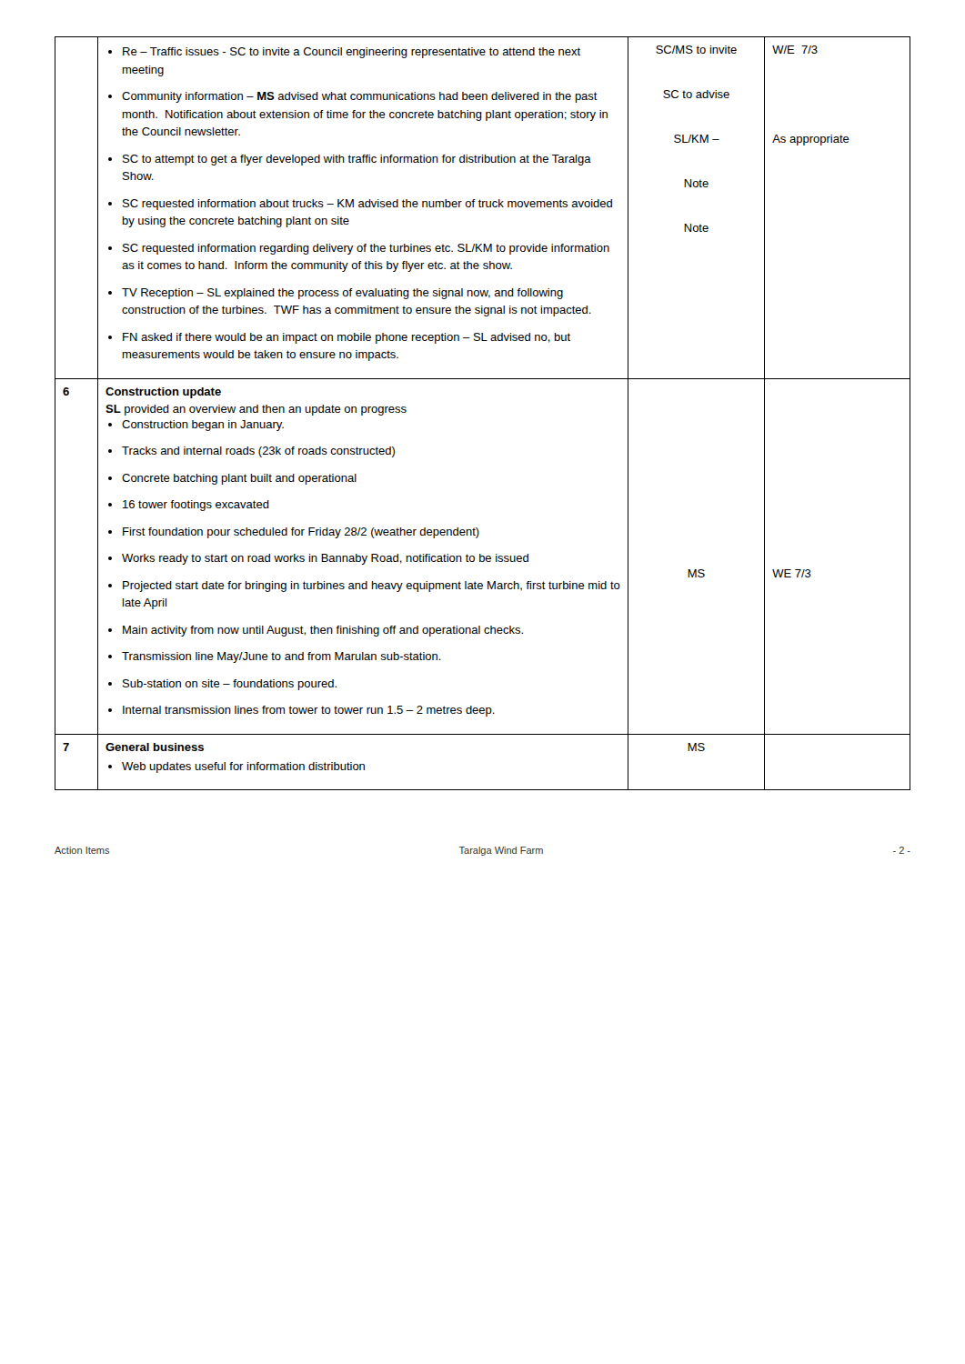| | Re – Traffic issues - SC to invite a Council engineering representative to attend the next meeting Community information – MS advised what communications had been delivered in the past month. Notification about extension of time for the concrete batching plant operation; story in the Council newsletter. SC to attempt to get a flyer developed with traffic information for distribution at the Taralga Show. SC requested information about trucks – KM advised the number of truck movements avoided by using the concrete batching plant on site SC requested information regarding delivery of the turbines etc. SL/KM to provide information as it comes to hand. Inform the community of this by flyer etc. at the show. TV Reception – SL explained the process of evaluating the signal now, and following construction of the turbines. TWF has a commitment to ensure the signal is not impacted. FN asked if there would be an impact on mobile phone reception – SL advised no, but measurements would be taken to ensure no impacts. | SC/MS to invite SC to advise SL/KM – Note Note | W/E 7/3 As appropriate |
| 6 | Construction update SL provided an overview and then an update on progress Construction began in January. Tracks and internal roads (23k of roads constructed) Concrete batching plant built and operational 16 tower footings excavated First foundation pour scheduled for Friday 28/2 (weather dependent) Works ready to start on road works in Bannaby Road, notification to be issued Projected start date for bringing in turbines and heavy equipment late March, first turbine mid to late April Main activity from now until August, then finishing off and operational checks. Transmission line May/June to and from Marulan sub-station. Sub-station on site – foundations poured. Internal transmission lines from tower to tower run 1.5 – 2 metres deep. | MS | WE 7/3 |
| 7 | General business Web updates useful for information distribution | MS | |
Action Items
Taralga Wind Farm
- 2 -